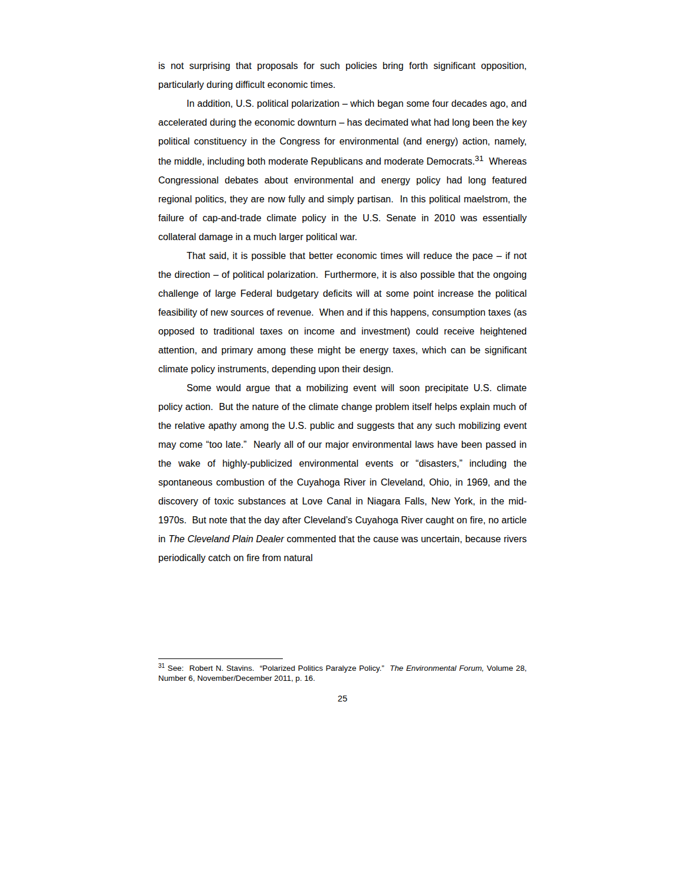is not surprising that proposals for such policies bring forth significant opposition, particularly during difficult economic times.
In addition, U.S. political polarization – which began some four decades ago, and accelerated during the economic downturn – has decimated what had long been the key political constituency in the Congress for environmental (and energy) action, namely, the middle, including both moderate Republicans and moderate Democrats.31 Whereas Congressional debates about environmental and energy policy had long featured regional politics, they are now fully and simply partisan. In this political maelstrom, the failure of cap-and-trade climate policy in the U.S. Senate in 2010 was essentially collateral damage in a much larger political war.
That said, it is possible that better economic times will reduce the pace – if not the direction – of political polarization. Furthermore, it is also possible that the ongoing challenge of large Federal budgetary deficits will at some point increase the political feasibility of new sources of revenue. When and if this happens, consumption taxes (as opposed to traditional taxes on income and investment) could receive heightened attention, and primary among these might be energy taxes, which can be significant climate policy instruments, depending upon their design.
Some would argue that a mobilizing event will soon precipitate U.S. climate policy action. But the nature of the climate change problem itself helps explain much of the relative apathy among the U.S. public and suggests that any such mobilizing event may come “too late.” Nearly all of our major environmental laws have been passed in the wake of highly-publicized environmental events or “disasters,” including the spontaneous combustion of the Cuyahoga River in Cleveland, Ohio, in 1969, and the discovery of toxic substances at Love Canal in Niagara Falls, New York, in the mid-1970s. But note that the day after Cleveland’s Cuyahoga River caught on fire, no article in The Cleveland Plain Dealer commented that the cause was uncertain, because rivers periodically catch on fire from natural
31 See: Robert N. Stavins. “Polarized Politics Paralyze Policy.” The Environmental Forum, Volume 28, Number 6, November/December 2011, p. 16.
25